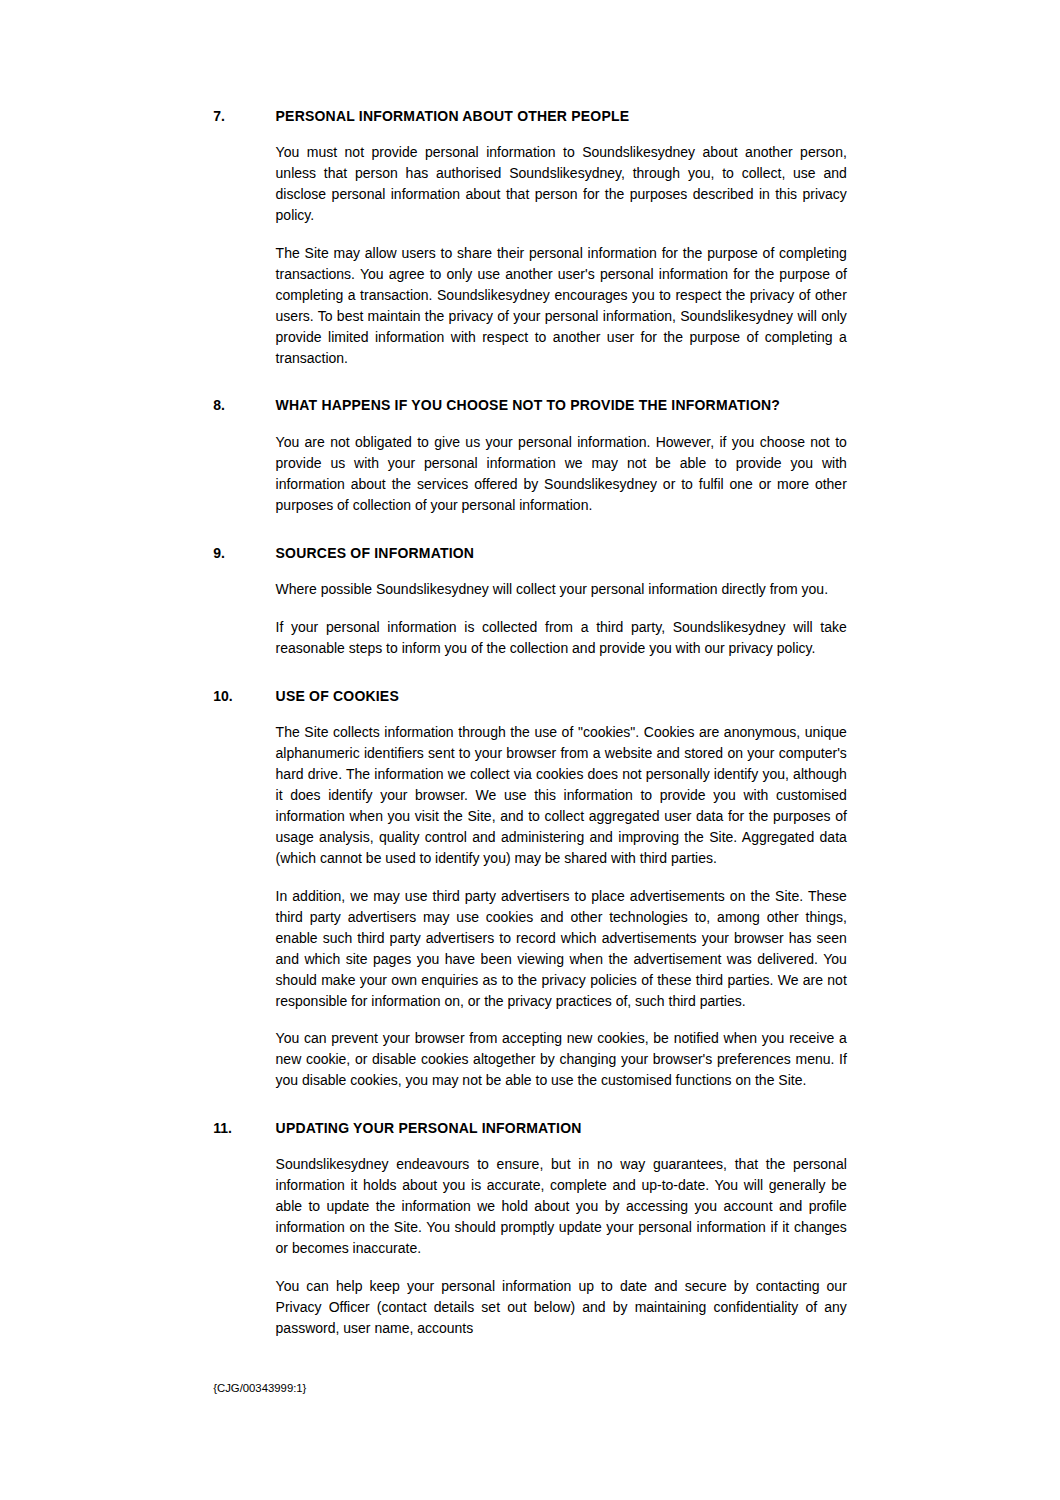7.
Personal information about other people
You must not provide personal information to Soundslikesydney about another person, unless that person has authorised Soundslikesydney, through you, to collect, use and disclose personal information about that person for the purposes described in this privacy policy.
The Site may allow users to share their personal information for the purpose of completing transactions. You agree to only use another user's personal information for the purpose of completing a transaction. Soundslikesydney encourages you to respect the privacy of other users. To best maintain the privacy of your personal information, Soundslikesydney will only provide limited information with respect to another user for the purpose of completing a transaction.
8.
What happens if you choose not to provide the information?
You are not obligated to give us your personal information. However, if you choose not to provide us with your personal information we may not be able to provide you with information about the services offered by Soundslikesydney or to fulfil one or more other purposes of collection of your personal information.
9.
Sources of information
Where possible Soundslikesydney will collect your personal information directly from you.
If your personal information is collected from a third party, Soundslikesydney will take reasonable steps to inform you of the collection and provide you with our privacy policy.
10.
Use of cookies
The Site collects information through the use of "cookies". Cookies are anonymous, unique alphanumeric identifiers sent to your browser from a website and stored on your computer's hard drive. The information we collect via cookies does not personally identify you, although it does identify your browser. We use this information to provide you with customised information when you visit the Site, and to collect aggregated user data for the purposes of usage analysis, quality control and administering and improving the Site. Aggregated data (which cannot be used to identify you) may be shared with third parties.
In addition, we may use third party advertisers to place advertisements on the Site. These third party advertisers may use cookies and other technologies to, among other things, enable such third party advertisers to record which advertisements your browser has seen and which site pages you have been viewing when the advertisement was delivered. You should make your own enquiries as to the privacy policies of these third parties. We are not responsible for information on, or the privacy practices of, such third parties.
You can prevent your browser from accepting new cookies, be notified when you receive a new cookie, or disable cookies altogether by changing your browser's preferences menu. If you disable cookies, you may not be able to use the customised functions on the Site.
11.
Updating your personal information
Soundslikesydney endeavours to ensure, but in no way guarantees, that the personal information it holds about you is accurate, complete and up-to-date. You will generally be able to update the information we hold about you by accessing you account and profile information on the Site. You should promptly update your personal information if it changes or becomes inaccurate.
You can help keep your personal information up to date and secure by contacting our Privacy Officer (contact details set out below) and by maintaining confidentiality of any password, user name, accounts
{CJG/00343999:1}